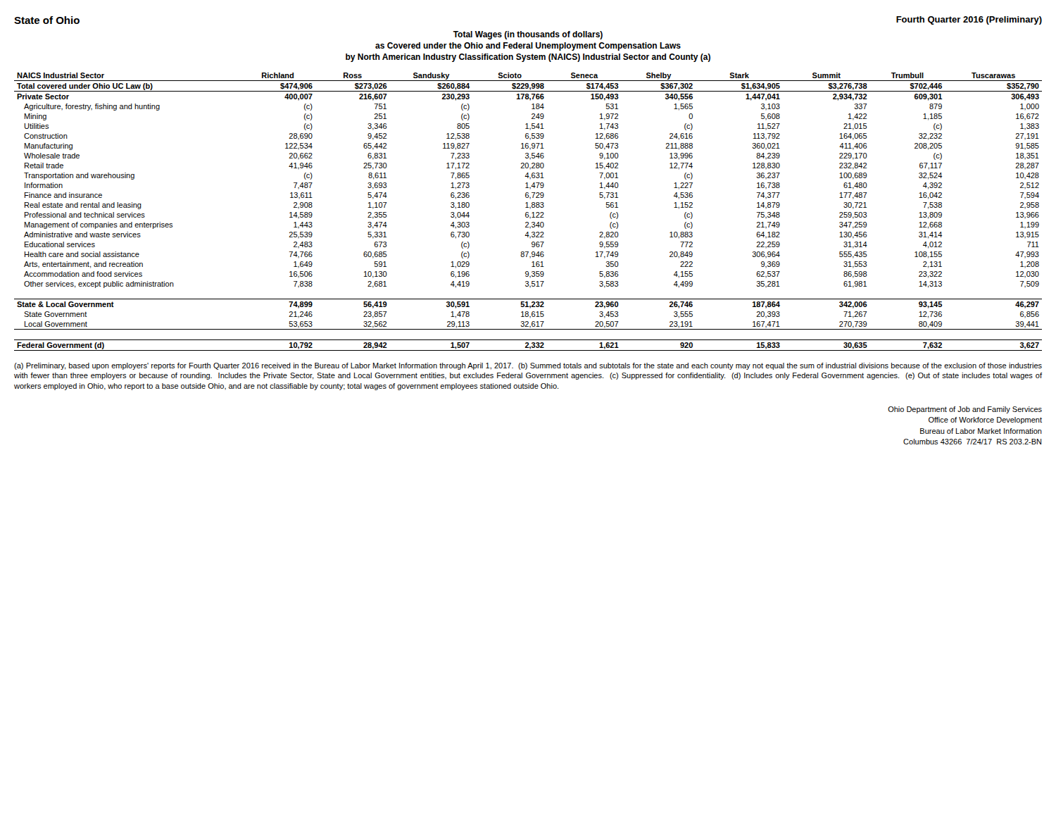State of Ohio Fourth Quarter 2016 (Preliminary)
Total Wages (in thousands of dollars)
as Covered under the Ohio and Federal Unemployment Compensation Laws
by North American Industry Classification System (NAICS) Industrial Sector and County (a)
| NAICS Industrial Sector | Richland | Ross | Sandusky | Scioto | Seneca | Shelby | Stark | Summit | Trumbull | Tuscarawas |
| --- | --- | --- | --- | --- | --- | --- | --- | --- | --- | --- |
| Total covered under Ohio UC Law (b) | $474,906 | $273,026 | $260,884 | $229,998 | $174,453 | $367,302 | $1,634,905 | $3,276,738 | $702,446 | $352,790 |
| Private Sector | 400,007 | 216,607 | 230,293 | 178,766 | 150,493 | 340,556 | 1,447,041 | 2,934,732 | 609,301 | 306,493 |
| Agriculture, forestry, fishing and hunting | (c) | 751 | (c) | 184 | 531 | 1,565 | 3,103 | 337 | 879 | 1,000 |
| Mining | (c) | 251 | (c) | 249 | 1,972 | 0 | 5,608 | 1,422 | 1,185 | 16,672 |
| Utilities | (c) | 3,346 | 805 | 1,541 | 1,743 | (c) | 11,527 | 21,015 | (c) | 1,383 |
| Construction | 28,690 | 9,452 | 12,538 | 6,539 | 12,686 | 24,616 | 113,792 | 164,065 | 32,232 | 27,191 |
| Manufacturing | 122,534 | 65,442 | 119,827 | 16,971 | 50,473 | 211,888 | 360,021 | 411,406 | 208,205 | 91,585 |
| Wholesale trade | 20,662 | 6,831 | 7,233 | 3,546 | 9,100 | 13,996 | 84,239 | 229,170 | (c) | 18,351 |
| Retail trade | 41,946 | 25,730 | 17,172 | 20,280 | 15,402 | 12,774 | 128,830 | 232,842 | 67,117 | 28,287 |
| Transportation and warehousing | (c) | 8,611 | 7,865 | 4,631 | 7,001 | (c) | 36,237 | 100,689 | 32,524 | 10,428 |
| Information | 7,487 | 3,693 | 1,273 | 1,479 | 1,440 | 1,227 | 16,738 | 61,480 | 4,392 | 2,512 |
| Finance and insurance | 13,611 | 5,474 | 6,236 | 6,729 | 5,731 | 4,536 | 74,377 | 177,487 | 16,042 | 7,594 |
| Real estate and rental and leasing | 2,908 | 1,107 | 3,180 | 1,883 | 561 | 1,152 | 14,879 | 30,721 | 7,538 | 2,958 |
| Professional and technical services | 14,589 | 2,355 | 3,044 | 6,122 | (c) | (c) | 75,348 | 259,503 | 13,809 | 13,966 |
| Management of companies and enterprises | 1,443 | 3,474 | 4,303 | 2,340 | (c) | (c) | 21,749 | 347,259 | 12,668 | 1,199 |
| Administrative and waste services | 25,539 | 5,331 | 6,730 | 4,322 | 2,820 | 10,883 | 64,182 | 130,456 | 31,414 | 13,915 |
| Educational services | 2,483 | 673 | (c) | 967 | 9,559 | 772 | 22,259 | 31,314 | 4,012 | 711 |
| Health care and social assistance | 74,766 | 60,685 | (c) | 87,946 | 17,749 | 20,849 | 306,964 | 555,435 | 108,155 | 47,993 |
| Arts, entertainment, and recreation | 1,649 | 591 | 1,029 | 161 | 350 | 222 | 9,369 | 31,553 | 2,131 | 1,208 |
| Accommodation and food services | 16,506 | 10,130 | 6,196 | 9,359 | 5,836 | 4,155 | 62,537 | 86,598 | 23,322 | 12,030 |
| Other services, except public administration | 7,838 | 2,681 | 4,419 | 3,517 | 3,583 | 4,499 | 35,281 | 61,981 | 14,313 | 7,509 |
| State & Local Government | 74,899 | 56,419 | 30,591 | 51,232 | 23,960 | 26,746 | 187,864 | 342,006 | 93,145 | 46,297 |
| State Government | 21,246 | 23,857 | 1,478 | 18,615 | 3,453 | 3,555 | 20,393 | 71,267 | 12,736 | 6,856 |
| Local Government | 53,653 | 32,562 | 29,113 | 32,617 | 20,507 | 23,191 | 167,471 | 270,739 | 80,409 | 39,441 |
| Federal Government (d) | 10,792 | 28,942 | 1,507 | 2,332 | 1,621 | 920 | 15,833 | 30,635 | 7,632 | 3,627 |
(a) Preliminary, based upon employers' reports for Fourth Quarter 2016 received in the Bureau of Labor Market Information through April 1, 2017. (b) Summed totals and subtotals for the state and each county may not equal the sum of industrial divisions because of the exclusion of those industries with fewer than three employers or because of rounding. Includes the Private Sector, State and Local Government entities, but excludes Federal Government agencies. (c) Suppressed for confidentiality. (d) Includes only Federal Government agencies. (e) Out of state includes total wages of workers employed in Ohio, who report to a base outside Ohio, and are not classifiable by county; total wages of government employees stationed outside Ohio.
Ohio Department of Job and Family Services
Office of Workforce Development
Bureau of Labor Market Information
Columbus 43266 7/24/17 RS 203.2-BN